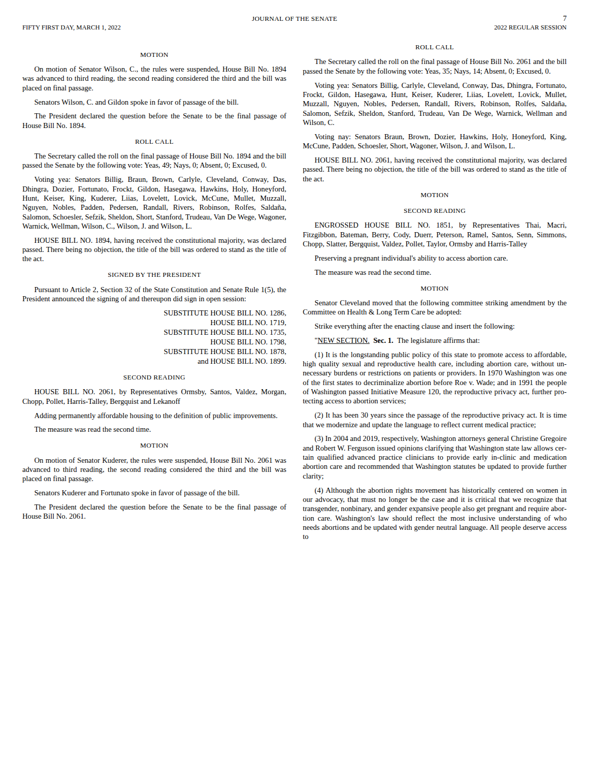JOURNAL OF THE SENATE
7
FIFTY FIRST DAY, MARCH 1, 2022 2022 REGULAR SESSION
MOTION
On motion of Senator Wilson, C., the rules were suspended, House Bill No. 1894 was advanced to third reading, the second reading considered the third and the bill was placed on final passage.
Senators Wilson, C. and Gildon spoke in favor of passage of the bill.
The President declared the question before the Senate to be the final passage of House Bill No. 1894.
ROLL CALL
The Secretary called the roll on the final passage of House Bill No. 1894 and the bill passed the Senate by the following vote: Yeas, 49; Nays, 0; Absent, 0; Excused, 0.
Voting yea: Senators Billig, Braun, Brown, Carlyle, Cleveland, Conway, Das, Dhingra, Dozier, Fortunato, Frockt, Gildon, Hasegawa, Hawkins, Holy, Honeyford, Hunt, Keiser, King, Kuderer, Liias, Lovelett, Lovick, McCune, Mullet, Muzzall, Nguyen, Nobles, Padden, Pedersen, Randall, Rivers, Robinson, Rolfes, Saldaña, Salomon, Schoesler, Sefzik, Sheldon, Short, Stanford, Trudeau, Van De Wege, Wagoner, Warnick, Wellman, Wilson, C., Wilson, J. and Wilson, L.
HOUSE BILL NO. 1894, having received the constitutional majority, was declared passed. There being no objection, the title of the bill was ordered to stand as the title of the act.
SIGNED BY THE PRESIDENT
Pursuant to Article 2, Section 32 of the State Constitution and Senate Rule 1(5), the President announced the signing of and thereupon did sign in open session:
SUBSTITUTE HOUSE BILL NO. 1286,
HOUSE BILL NO. 1719,
SUBSTITUTE HOUSE BILL NO. 1735,
HOUSE BILL NO. 1798,
SUBSTITUTE HOUSE BILL NO. 1878,
and HOUSE BILL NO. 1899.
SECOND READING
HOUSE BILL NO. 2061, by Representatives Ormsby, Santos, Valdez, Morgan, Chopp, Pollet, Harris-Talley, Bergquist and Lekanoff
Adding permanently affordable housing to the definition of public improvements.
The measure was read the second time.
MOTION
On motion of Senator Kuderer, the rules were suspended, House Bill No. 2061 was advanced to third reading, the second reading considered the third and the bill was placed on final passage.
Senators Kuderer and Fortunato spoke in favor of passage of the bill.
The President declared the question before the Senate to be the final passage of House Bill No. 2061.
ROLL CALL
The Secretary called the roll on the final passage of House Bill No. 2061 and the bill passed the Senate by the following vote: Yeas, 35; Nays, 14; Absent, 0; Excused, 0.
Voting yea: Senators Billig, Carlyle, Cleveland, Conway, Das, Dhingra, Fortunato, Frockt, Gildon, Hasegawa, Hunt, Keiser, Kuderer, Liias, Lovelett, Lovick, Mullet, Muzzall, Nguyen, Nobles, Pedersen, Randall, Rivers, Robinson, Rolfes, Saldaña, Salomon, Sefzik, Sheldon, Stanford, Trudeau, Van De Wege, Warnick, Wellman and Wilson, C.
Voting nay: Senators Braun, Brown, Dozier, Hawkins, Holy, Honeyford, King, McCune, Padden, Schoesler, Short, Wagoner, Wilson, J. and Wilson, L.
HOUSE BILL NO. 2061, having received the constitutional majority, was declared passed. There being no objection, the title of the bill was ordered to stand as the title of the act.
MOTION
SECOND READING
ENGROSSED HOUSE BILL NO. 1851, by Representatives Thai, Macri, Fitzgibbon, Bateman, Berry, Cody, Duerr, Peterson, Ramel, Santos, Senn, Simmons, Chopp, Slatter, Bergquist, Valdez, Pollet, Taylor, Ormsby and Harris-Talley
Preserving a pregnant individual's ability to access abortion care.
The measure was read the second time.
MOTION
Senator Cleveland moved that the following committee striking amendment by the Committee on Health & Long Term Care be adopted:
Strike everything after the enacting clause and insert the following:
"NEW SECTION. Sec. 1. The legislature affirms that:
(1) It is the longstanding public policy of this state to promote access to affordable, high quality sexual and reproductive health care, including abortion care, without unnecessary burdens or restrictions on patients or providers. In 1970 Washington was one of the first states to decriminalize abortion before Roe v. Wade; and in 1991 the people of Washington passed Initiative Measure 120, the reproductive privacy act, further protecting access to abortion services;
(2) It has been 30 years since the passage of the reproductive privacy act. It is time that we modernize and update the language to reflect current medical practice;
(3) In 2004 and 2019, respectively, Washington attorneys general Christine Gregoire and Robert W. Ferguson issued opinions clarifying that Washington state law allows certain qualified advanced practice clinicians to provide early in-clinic and medication abortion care and recommended that Washington statutes be updated to provide further clarity;
(4) Although the abortion rights movement has historically centered on women in our advocacy, that must no longer be the case and it is critical that we recognize that transgender, nonbinary, and gender expansive people also get pregnant and require abortion care. Washington's law should reflect the most inclusive understanding of who needs abortions and be updated with gender neutral language. All people deserve access to